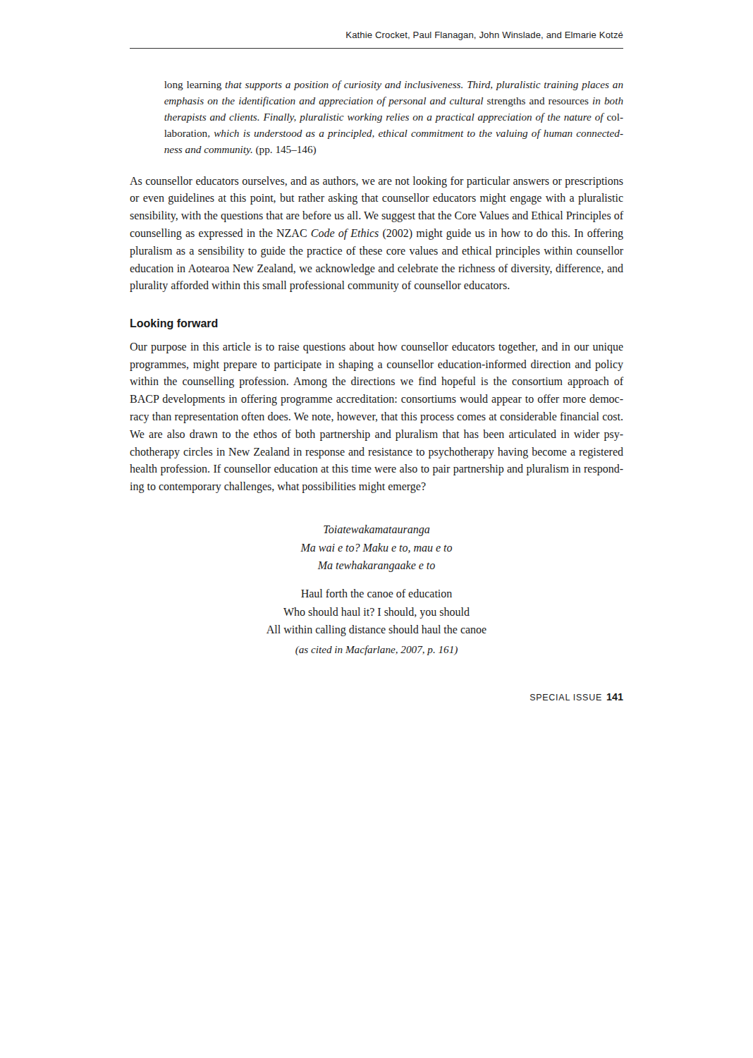Kathie Crocket, Paul Flanagan, John Winslade, and Elmarie Kotzé
long learning that supports a position of curiosity and inclusiveness. Third, pluralistic training places an emphasis on the identification and appreciation of personal and cultural strengths and resources in both therapists and clients. Finally, pluralistic working relies on a practical appreciation of the nature of collaboration, which is understood as a principled, ethical commitment to the valuing of human connectedness and community. (pp. 145–146)
As counsellor educators ourselves, and as authors, we are not looking for particular answers or prescriptions or even guidelines at this point, but rather asking that counsellor educators might engage with a pluralistic sensibility, with the questions that are before us all. We suggest that the Core Values and Ethical Principles of counselling as expressed in the NZAC Code of Ethics (2002) might guide us in how to do this. In offering pluralism as a sensibility to guide the practice of these core values and ethical principles within counsellor education in Aotearoa New Zealand, we acknowledge and celebrate the richness of diversity, difference, and plurality afforded within this small professional community of counsellor educators.
Looking forward
Our purpose in this article is to raise questions about how counsellor educators together, and in our unique programmes, might prepare to participate in shaping a counsellor education-informed direction and policy within the counselling profession. Among the directions we find hopeful is the consortium approach of BACP developments in offering programme accreditation: consortiums would appear to offer more democracy than representation often does. We note, however, that this process comes at considerable financial cost. We are also drawn to the ethos of both partnership and pluralism that has been articulated in wider psychotherapy circles in New Zealand in response and resistance to psychotherapy having become a registered health profession. If counsellor education at this time were also to pair partnership and pluralism in responding to contemporary challenges, what possibilities might emerge?
Toiatewakamatauranga
Ma wai e to? Maku e to, mau e to
Ma tewhakarangaake e to
Haul forth the canoe of education
Who should haul it? I should, you should
All within calling distance should haul the canoe
(as cited in Macfarlane, 2007, p. 161)
SPECIAL ISSUE141